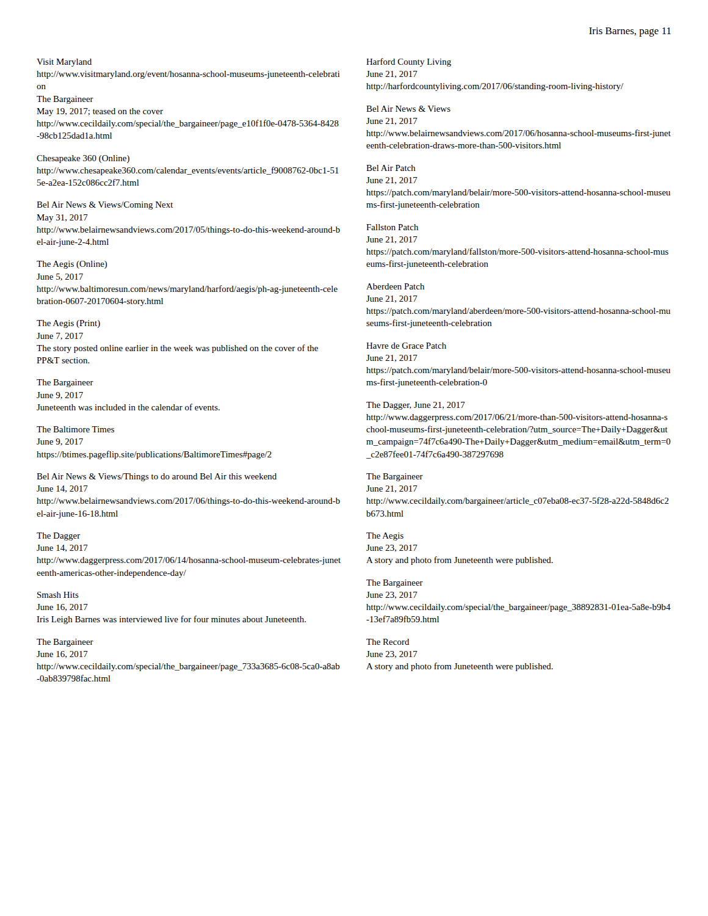Iris Barnes, page 11
Visit Maryland http://www.visitmaryland.org/event/hosanna-school-museums-juneteenth-celebration The Bargaineer May 19, 2017; teased on the cover http://www.cecildaily.com/special/the_bargaineer/page_e10f1f0e-0478-5364-8428-98cb125dad1a.html
Chesapeake 360 (Online) http://www.chesapeake360.com/calendar_events/events/article_f9008762-0bc1-515e-a2ea-152c086cc2f7.html
Bel Air News & Views/Coming Next May 31, 2017 http://www.belairnewsandviews.com/2017/05/things-to-do-this-weekend-around-bel-air-june-2-4.html
The Aegis (Online) June 5, 2017 http://www.baltimoresun.com/news/maryland/harford/aegis/ph-ag-juneteenth-celebration-0607-20170604-story.html
The Aegis (Print) June 7, 2017 The story posted online earlier in the week was published on the cover of the PP&T section.
The Bargaineer June 9, 2017 Juneteenth was included in the calendar of events.
The Baltimore Times June 9, 2017 https://btimes.pageflip.site/publications/BaltimoreTimes#page/2
Bel Air News & Views/Things to do around Bel Air this weekend June 14, 2017 http://www.belairnewsandviews.com/2017/06/things-to-do-this-weekend-around-bel-air-june-16-18.html
The Dagger June 14, 2017 http://www.daggerpress.com/2017/06/14/hosanna-school-museum-celebrates-juneteenth-americas-other-independence-day/
Smash Hits June 16, 2017 Iris Leigh Barnes was interviewed live for four minutes about Juneteenth.
The Bargaineer June 16, 2017 http://www.cecildaily.com/special/the_bargaineer/page_733a3685-6c08-5ca0-a8ab-0ab839798fac.html
Harford County Living June 21, 2017 http://harfordcountyliving.com/2017/06/standing-room-living-history/
Bel Air News & Views June 21, 2017 http://www.belairnewsandviews.com/2017/06/hosanna-school-museums-first-juneteenth-celebration-draws-more-than-500-visitors.html
Bel Air Patch June 21, 2017 https://patch.com/maryland/belair/more-500-visitors-attend-hosanna-school-museums-first-juneteenth-celebration
Fallston Patch June 21, 2017 https://patch.com/maryland/fallston/more-500-visitors-attend-hosanna-school-museums-first-juneteenth-celebration
Aberdeen Patch June 21, 2017 https://patch.com/maryland/aberdeen/more-500-visitors-attend-hosanna-school-museums-first-juneteenth-celebration
Havre de Grace Patch June 21, 2017 https://patch.com/maryland/belair/more-500-visitors-attend-hosanna-school-museums-first-juneteenth-celebration-0
The Dagger, June 21, 2017 http://www.daggerpress.com/2017/06/21/more-than-500-visitors-attend-hosanna-school-museums-first-juneteenth-celebration/?utm_source=The+Daily+Dagger&utm_campaign=74f7c6a490-The+Daily+Dagger&utm_medium=email&utm_term=0_c2e87fee01-74f7c6a490-387297698
The Bargaineer June 21, 2017 http://www.cecildaily.com/bargaineer/article_c07eba08-ec37-5f28-a22d-5848d6c2b673.html
The Aegis June 23, 2017 A story and photo from Juneteenth were published.
The Bargaineer June 23, 2017 http://www.cecildaily.com/special/the_bargaineer/page_38892831-01ea-5a8e-b9b4-13ef7a89fb59.html
The Record June 23, 2017 A story and photo from Juneteenth were published.